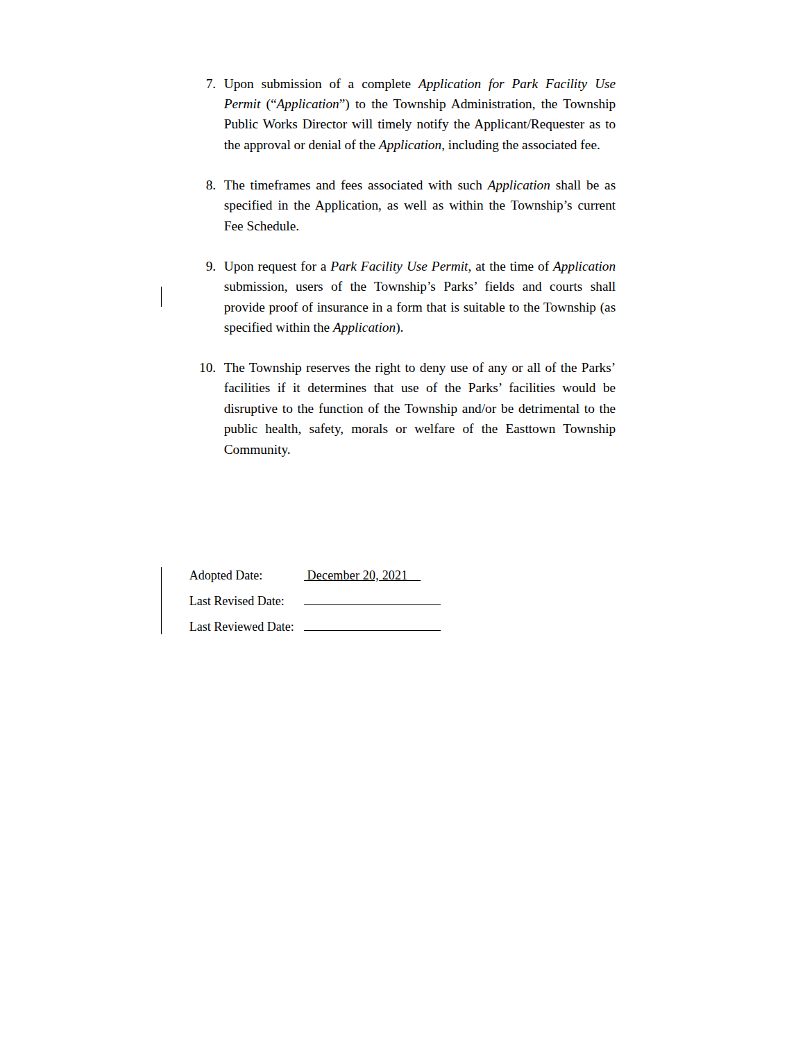Upon submission of a complete Application for Park Facility Use Permit (“Application”) to the Township Administration, the Township Public Works Director will timely notify the Applicant/Requester as to the approval or denial of the Application, including the associated fee.
The timeframes and fees associated with such Application shall be as specified in the Application, as well as within the Township’s current Fee Schedule.
Upon request for a Park Facility Use Permit, at the time of Application submission, users of the Township’s Parks’ fields and courts shall provide proof of insurance in a form that is suitable to the Township (as specified within the Application).
The Township reserves the right to deny use of any or all of the Parks’ facilities if it determines that use of the Parks’ facilities would be disruptive to the function of the Township and/or be detrimental to the public health, safety, morals or welfare of the Easttown Township Community.
Adopted Date: December 20, 2021
Last Revised Date:
Last Reviewed Date: